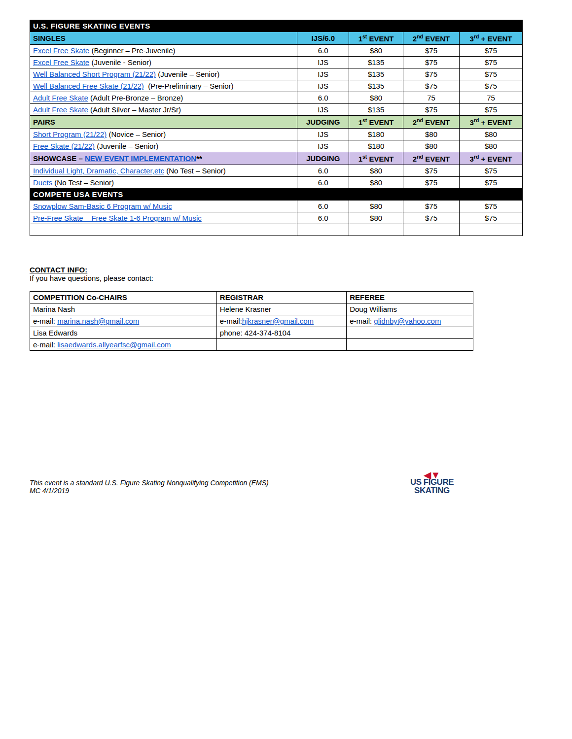| U.S. FIGURE SKATING EVENTS |
| SINGLES | IJS/6.0 | 1 st EVENT | 2 nd EVENT | 3 rd + EVENT |
| Excel Free Skate (Beginner – Pre-Juvenile) | 6.0 | $80 | $75 | $75 |
| Excel Free Skate (Juvenile - Senior) | IJS | $135 | $75 | $75 |
| Well Balanced Short Program (21/22) (Juvenile – Senior) | IJS | $135 | $75 | $75 |
| Well Balanced Free Skate (21/22) (Pre-Preliminary – Senior) | IJS | $135 | $75 | $75 |
| Adult Free Skate (Adult Pre-Bronze – Bronze) | 6.0 | $80 | 75 | 75 |
| Adult Free Skate (Adult Silver – Master Jr/Sr) | IJS | $135 | $75 | $75 |
| PAIRS | JUDGING | 1 st EVENT | 2 nd EVENT | 3 rd + EVENT |
| Short Program (21/22) (Novice – Senior) | IJS | $180 | $80 | $80 |
| Free Skate (21/22) (Juvenile – Senior) | IJS | $180 | $80 | $80 |
| SHOWCASE – NEW EVENT IMPLEMENTATION ** | JUDGING | 1 st EVENT | 2 nd EVENT | 3 rd + EVENT |
| Individual Light, Dramatic, Character,etc (No Test – Senior) | 6.0 | $80 | $75 | $75 |
| Duets (No Test – Senior) | 6.0 | $80 | $75 | $75 |
| COMPETE USA EVENTS |
| Snowplow Sam-Basic 6 Program w/ Music | 6.0 | $80 | $75 | $75 |
| Pre-Free Skate – Free Skate 1-6 Program w/ Music | 6.0 | $80 | $75 | $75 |
CONTACT INFO:
If you have questions, please contact:
| COMPETITION Co-CHAIRS | REGISTRAR | REFEREE |
| Marina Nash | Helene Krasner | Doug Williams |
| e-mail: marina.nash@gmail.com | e-mail: hjkrasner@gmail.com | e-mail: glidnby@yahoo.com |
| Lisa Edwards | phone: 424-374-8104 | |
| e-mail: lisaedwards.allyearfsc@gmail.com | | |
This event is a standard U.S. Figure Skating Nonqualifying Competition (EMS)
MC 4/1/2019
◀▼
US FIGURE
SKATING